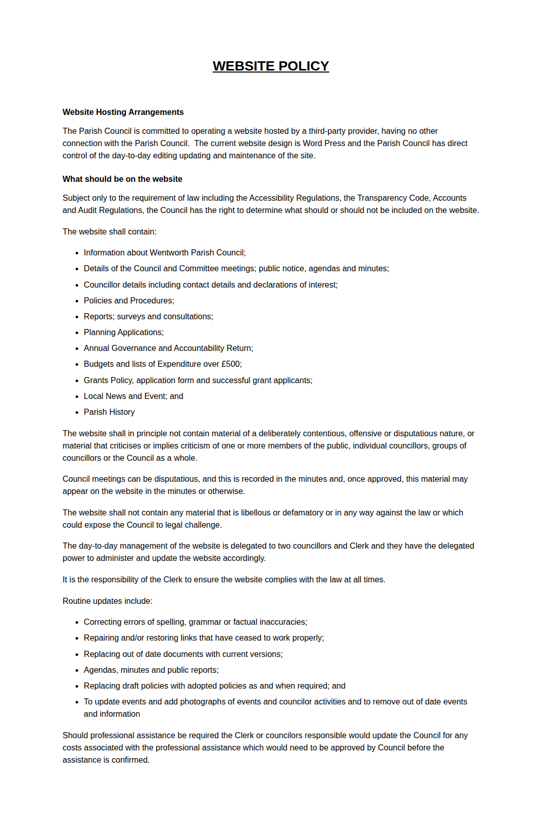WEBSITE POLICY
Website Hosting Arrangements
The Parish Council is committed to operating a website hosted by a third-party provider, having no other connection with the Parish Council. The current website design is Word Press and the Parish Council has direct control of the day-to-day editing updating and maintenance of the site.
What should be on the website
Subject only to the requirement of law including the Accessibility Regulations, the Transparency Code, Accounts and Audit Regulations, the Council has the right to determine what should or should not be included on the website.
The website shall contain:
Information about Wentworth Parish Council;
Details of the Council and Committee meetings; public notice, agendas and minutes;
Councillor details including contact details and declarations of interest;
Policies and Procedures;
Reports; surveys and consultations;
Planning Applications;
Annual Governance and Accountability Return;
Budgets and lists of Expenditure over £500;
Grants Policy, application form and successful grant applicants;
Local News and Event; and
Parish History
The website shall in principle not contain material of a deliberately contentious, offensive or disputatious nature, or material that criticises or implies criticism of one or more members of the public, individual councillors, groups of councillors or the Council as a whole.
Council meetings can be disputatious, and this is recorded in the minutes and, once approved, this material may appear on the website in the minutes or otherwise.
The website shall not contain any material that is libellous or defamatory or in any way against the law or which could expose the Council to legal challenge.
The day-to-day management of the website is delegated to two councillors and Clerk and they have the delegated power to administer and update the website accordingly.
It is the responsibility of the Clerk to ensure the website complies with the law at all times.
Routine updates include:
Correcting errors of spelling, grammar or factual inaccuracies;
Repairing and/or restoring links that have ceased to work properly;
Replacing out of date documents with current versions;
Agendas, minutes and public reports;
Replacing draft policies with adopted policies as and when required; and
To update events and add photographs of events and councilor activities and to remove out of date events and information
Should professional assistance be required the Clerk or councilors responsible would update the Council for any costs associated with the professional assistance which would need to be approved by Council before the assistance is confirmed.